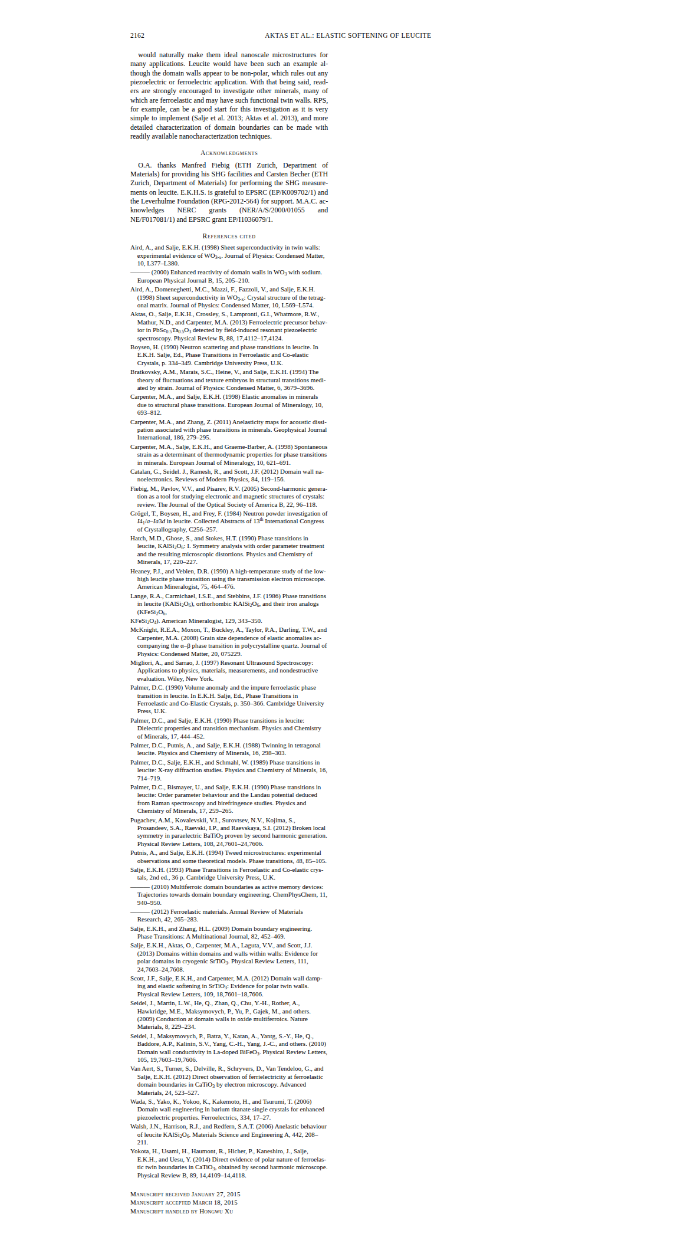2162 Aktas et al.: Elastic Softening of Leucite
would naturally make them ideal nanoscale microstructures for many applications. Leucite would have been such an example although the domain walls appear to be non-polar, which rules out any piezoelectric or ferroelectric application. With that being said, readers are strongly encouraged to investigate other minerals, many of which are ferroelastic and may have such functional twin walls. RPS, for example, can be a good start for this investigation as it is very simple to implement (Salje et al. 2013; Aktas et al. 2013), and more detailed characterization of domain boundaries can be made with readily available nanocharacterization techniques.
Acknowledgments
O.A. thanks Manfred Fiebig (ETH Zurich, Department of Materials) for providing his SHG facilities and Carsten Becher (ETH Zurich, Department of Materials) for performing the SHG measurements on leucite. E.K.H.S. is grateful to EPSRC (EP/K009702/1) and the Leverhulme Foundation (RPG-2012-564) for support. M.A.C. acknowledges NERC grants (NER/A/S/2000/01055 and NE/F017081/1) and EPSRC grant EP/I1036079/1.
References cited
Aird, A., and Salje, E.K.H. (1998) Sheet superconductivity in twin walls: experimental evidence of WO3-x. Journal of Physics: Condensed Matter, 10, L377–L380.
——— (2000) Enhanced reactivity of domain walls in WO3 with sodium. European Physical Journal B, 15, 205–210.
Aird, A., Domeneghetti, M.C., Mazzi, F., Fazzoli, V., and Salje, E.K.H. (1998) Sheet superconductivity in WO3-x: Crystal structure of the tetragonal matrix. Journal of Physics: Condensed Matter, 10, L569–L574.
Aktas, O., Salje, E.K.H., Crossley, S., Lampronti, G.I., Whatmore, R.W., Mathur, N.D., and Carpenter, M.A. (2013) Ferroelectric precursor behavior in PbSc0.5Ta0.5O3 detected by field-induced resonant piezoelectric spectroscopy. Physical Review B, 88, 17,4112–17,4124.
Boysen, H. (1990) Neutron scattering and phase transitions in leucite. In E.K.H. Salje, Ed., Phase Transitions in Ferroelastic and Co-elastic Crystals, p. 334–349. Cambridge University Press, U.K.
Bratkovsky, A.M., Marais, S.C., Heine, V., and Salje, E.K.H. (1994) The theory of fluctuations and texture embryos in structural transitions mediated by strain. Journal of Physics: Condensed Matter, 6, 3679–3696.
Carpenter, M.A., and Salje, E.K.H. (1998) Elastic anomalies in minerals due to structural phase transitions. European Journal of Mineralogy, 10, 693–812.
Carpenter, M.A., and Zhang, Z. (2011) Anelasticity maps for acoustic dissipation associated with phase transitions in minerals. Geophysical Journal International, 186, 279–295.
Carpenter, M.A., Salje, E.K.H., and Graeme-Barber, A. (1998) Spontaneous strain as a determinant of thermodynamic properties for phase transitions in minerals. European Journal of Mineralogy, 10, 621–691.
Catalan, G., Seidel. J., Ramesh, R., and Scott, J.F. (2012) Domain wall nanoelectronics. Reviews of Modern Physics, 84, 119–156.
Fiebig, M., Pavlov, V.V., and Pisarev, R.V. (2005) Second-harmonic generation as a tool for studying electronic and magnetic structures of crystals: review. The Journal of the Optical Society of America B, 22, 96–118.
Grögel, T., Boysen, H., and Frey, F. (1984) Neutron powder investigation of I41/a–Ia3d in leucite. Collected Abstracts of 13th International Congress of Crystallography, C256–257.
Hatch, M.D., Ghose, S., and Stokes, H.T. (1990) Phase transitions in leucite, KAlSi2O6: I. Symmetry analysis with order parameter treatment and the resulting microscopic distortions. Physics and Chemistry of Minerals, 17, 220–227.
Heaney, P.J., and Veblen, D.R. (1990) A high-temperature study of the low-high leucite phase transition using the transmission electron microscope. American Mineralogist, 75, 464–476.
Lange, R.A., Carmichael, I.S.E., and Stebbins, J.F. (1986) Phase transitions in leucite (KAlSi2O6), orthorhombic KAlSi2O6, and their iron analogs (KFeSi2O6,
KFeSi2O4). American Mineralogist, 129, 343–350.
McKnight, R.E.A., Moxon, T., Buckley, A., Taylor, P.A., Darling, T.W., and Carpenter, M.A. (2008) Grain size dependence of elastic anomalies accompanying the α–β phase transition in polycrystalline quartz. Journal of Physics: Condensed Matter, 20, 075229.
Migliori, A., and Sarrao, J. (1997) Resonant Ultrasound Spectroscopy: Applications to physics, materials, measurements, and nondestructive evaluation. Wiley, New York.
Palmer, D.C. (1990) Volume anomaly and the impure ferroelastic phase transition in leucite. In E.K.H. Salje, Ed., Phase Transitions in Ferroelastic and Co-Elastic Crystals, p. 350–366. Cambridge University Press, U.K.
Palmer, D.C., and Salje, E.K.H. (1990) Phase transitions in leucite: Dielectric properties and transition mechanism. Physics and Chemistry of Minerals, 17, 444–452.
Palmer, D.C., Putnis, A., and Salje, E.K.H. (1988) Twinning in tetragonal leucite. Physics and Chemistry of Minerals, 16, 298–303.
Palmer, D.C., Salje, E.K.H., and Schmahl, W. (1989) Phase transitions in leucite: X-ray diffraction studies. Physics and Chemistry of Minerals, 16, 714–719.
Palmer, D.C., Bismayer, U., and Salje, E.K.H. (1990) Phase transitions in leucite: Order parameter behaviour and the Landau potential deduced from Raman spectroscopy and birefringence studies. Physics and Chemistry of Minerals, 17, 259–265.
Pugachev, A.M., Kovalevskii, V.I., Surovtsev, N.V., Kojima, S., Prosandeev, S.A., Raevski, I.P., and Raevskaya, S.I. (2012) Broken local symmetry in paraelectric BaTiO3 proven by second harmonic generation. Physical Review Letters, 108, 24,7601–24,7606.
Putnis, A., and Salje, E.K.H. (1994) Tweed microstructures: experimental observations and some theoretical models. Phase transitions, 48, 85–105.
Salje, E.K.H. (1993) Phase Transitions in Ferroelastic and Co-elastic crystals, 2nd ed., 36 p. Cambridge University Press, U.K.
——— (2010) Multiferroic domain boundaries as active memory devices: Trajectories towards domain boundary engineering. ChemPhysChem, 11, 940–950.
——— (2012) Ferroelastic materials. Annual Review of Materials Research, 42, 265–283.
Salje, E.K.H., and Zhang, H.L. (2009) Domain boundary engineering. Phase Transitions: A Multinational Journal, 82, 452–469.
Salje, E.K.H., Aktas, O., Carpenter, M.A., Laguta, V.V., and Scott, J.J. (2013) Domains within domains and walls within walls: Evidence for polar domains in cryogenic SrTiO3. Physical Review Letters, 111, 24,7603–24,7608.
Scott, J.F., Salje, E.K.H., and Carpenter, M.A. (2012) Domain wall damping and elastic softening in SrTiO3: Evidence for polar twin walls. Physical Review Letters, 109, 18,7601–18,7606.
Seidel, J., Martin, L.W., He, Q., Zhan, Q., Chu, Y.-H., Rother, A., Hawkridge, M.E., Maksymovych, P., Yu, P., Gajek, M., and others. (2009) Conduction at domain walls in oxide multiferroics. Nature Materials, 8, 229–234.
Seidel, J., Maksymovych, P., Batra, Y., Katan, A., Yantg, S.-Y., He, Q., Baddore, A.P., Kalinin, S.V., Yang, C.-H., Yang, J.-C., and others. (2010) Domain wall conductivity in La-doped BiFeO3. Physical Review Letters, 105, 19,7603–19,7606.
Van Aert, S., Turner, S., Delville, R., Schryvers, D., Van Tendeloo, G., and Salje, E.K.H. (2012) Direct observation of ferrielectricity at ferroelastic domain boundaries in CaTiO3 by electron microscopy. Advanced Materials, 24, 523–527.
Wada, S., Yako, K., Yokoo, K., Kakemoto, H., and Tsurumi, T. (2006) Domain wall engineering in barium titanate single crystals for enhanced piezoelectric properties. Ferroelectrics, 334, 17–27.
Walsh, J.N., Harrison, R.J., and Redfern, S.A.T. (2006) Anelastic behaviour of leucite KAlSi2O6. Materials Science and Engineering A, 442, 208–211.
Yokota, H., Usami, H., Haumont, R., Hicher, P., Kaneshiro, J., Salje, E.K.H., and Uesu, Y. (2014) Direct evidence of polar nature of ferroelastic twin boundaries in CaTiO3, obtained by second harmonic microscope. Physical Review B, 89, 14,4109–14,4118.
Manuscript received January 27, 2015
Manuscript accepted March 18, 2015
Manuscript handled by Hongwu Xu